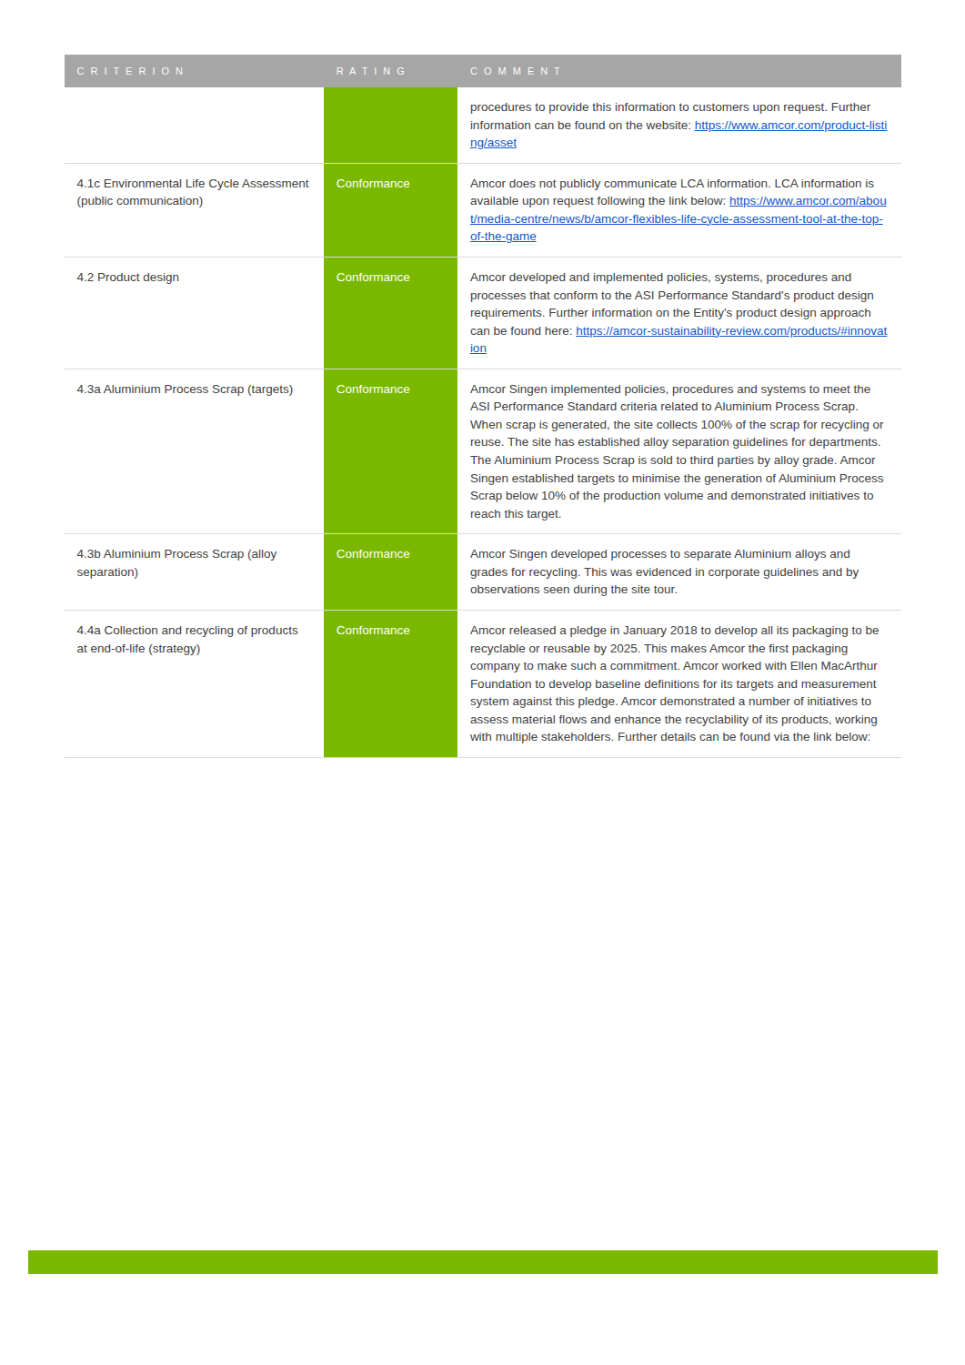| C R I T E R I O N | R A T I N G | C O M M E N T |
| --- | --- | --- |
| | | procedures to provide this information to customers upon request. Further information can be found on the website: https://www.amcor.com/product-listing/asset |
| 4.1c Environmental Life Cycle Assessment (public communication) | Conformance | Amcor does not publicly communicate LCA information. LCA information is available upon request following the link below: https://www.amcor.com/about/media-centre/news/b/amcor-flexibles-life-cycle-assessment-tool-at-the-top-of-the-game |
| 4.2 Product design | Conformance | Amcor developed and implemented policies, systems, procedures and processes that conform to the ASI Performance Standard's product design requirements. Further information on the Entity's product design approach can be found here: https://amcor-sustainability-review.com/products/#innovation |
| 4.3a Aluminium Process Scrap (targets) | Conformance | Amcor Singen implemented policies, procedures and systems to meet the ASI Performance Standard criteria related to Aluminium Process Scrap. When scrap is generated, the site collects 100% of the scrap for recycling or reuse. The site has established alloy separation guidelines for departments. The Aluminium Process Scrap is sold to third parties by alloy grade. Amcor Singen established targets to minimise the generation of Aluminium Process Scrap below 10% of the production volume and demonstrated initiatives to reach this target. |
| 4.3b Aluminium Process Scrap (alloy separation) | Conformance | Amcor Singen developed processes to separate Aluminium alloys and grades for recycling. This was evidenced in corporate guidelines and by observations seen during the site tour. |
| 4.4a Collection and recycling of products at end-of-life (strategy) | Conformance | Amcor released a pledge in January 2018 to develop all its packaging to be recyclable or reusable by 2025. This makes Amcor the first packaging company to make such a commitment. Amcor worked with Ellen MacArthur Foundation to develop baseline definitions for its targets and measurement system against this pledge. Amcor demonstrated a number of initiatives to assess material flows and enhance the recyclability of its products, working with multiple stakeholders. Further details can be found via the link below: |